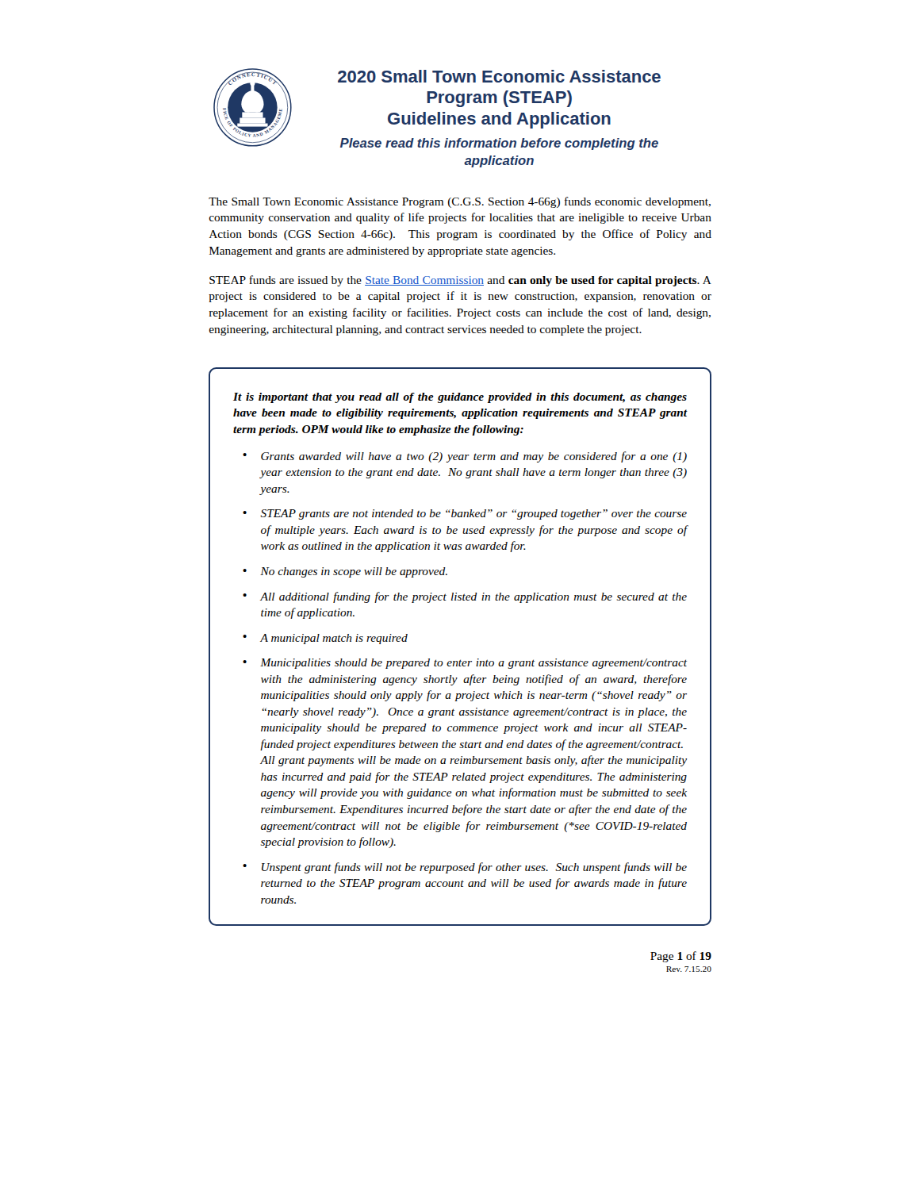CONNECTICUT OFFICE OF POLICY AND MANAGEMENT
2020 Small Town Economic Assistance Program (STEAP)
Guidelines and Application
Please read this information before completing the application
The Small Town Economic Assistance Program (C.G.S. Section 4-66g) funds economic development, community conservation and quality of life projects for localities that are ineligible to receive Urban Action bonds (CGS Section 4-66c). This program is coordinated by the Office of Policy and Management and grants are administered by appropriate state agencies.
STEAP funds are issued by the State Bond Commission and can only be used for capital projects. A project is considered to be a capital project if it is new construction, expansion, renovation or replacement for an existing facility or facilities. Project costs can include the cost of land, design, engineering, architectural planning, and contract services needed to complete the project.
It is important that you read all of the guidance provided in this document, as changes have been made to eligibility requirements, application requirements and STEAP grant term periods. OPM would like to emphasize the following:
Grants awarded will have a two (2) year term and may be considered for a one (1) year extension to the grant end date. No grant shall have a term longer than three (3) years.
STEAP grants are not intended to be “banked” or “grouped together” over the course of multiple years. Each award is to be used expressly for the purpose and scope of work as outlined in the application it was awarded for.
No changes in scope will be approved.
All additional funding for the project listed in the application must be secured at the time of application.
A municipal match is required
Municipalities should be prepared to enter into a grant assistance agreement/contract with the administering agency shortly after being notified of an award, therefore municipalities should only apply for a project which is near-term (“shovel ready” or “nearly shovel ready”). Once a grant assistance agreement/contract is in place, the municipality should be prepared to commence project work and incur all STEAP-funded project expenditures between the start and end dates of the agreement/contract. All grant payments will be made on a reimbursement basis only, after the municipality has incurred and paid for the STEAP related project expenditures. The administering agency will provide you with guidance on what information must be submitted to seek reimbursement. Expenditures incurred before the start date or after the end date of the agreement/contract will not be eligible for reimbursement (*see COVID-19-related special provision to follow).
Unspent grant funds will not be repurposed for other uses. Such unspent funds will be returned to the STEAP program account and will be used for awards made in future rounds.
Page 1 of 19
Rev. 7.15.20